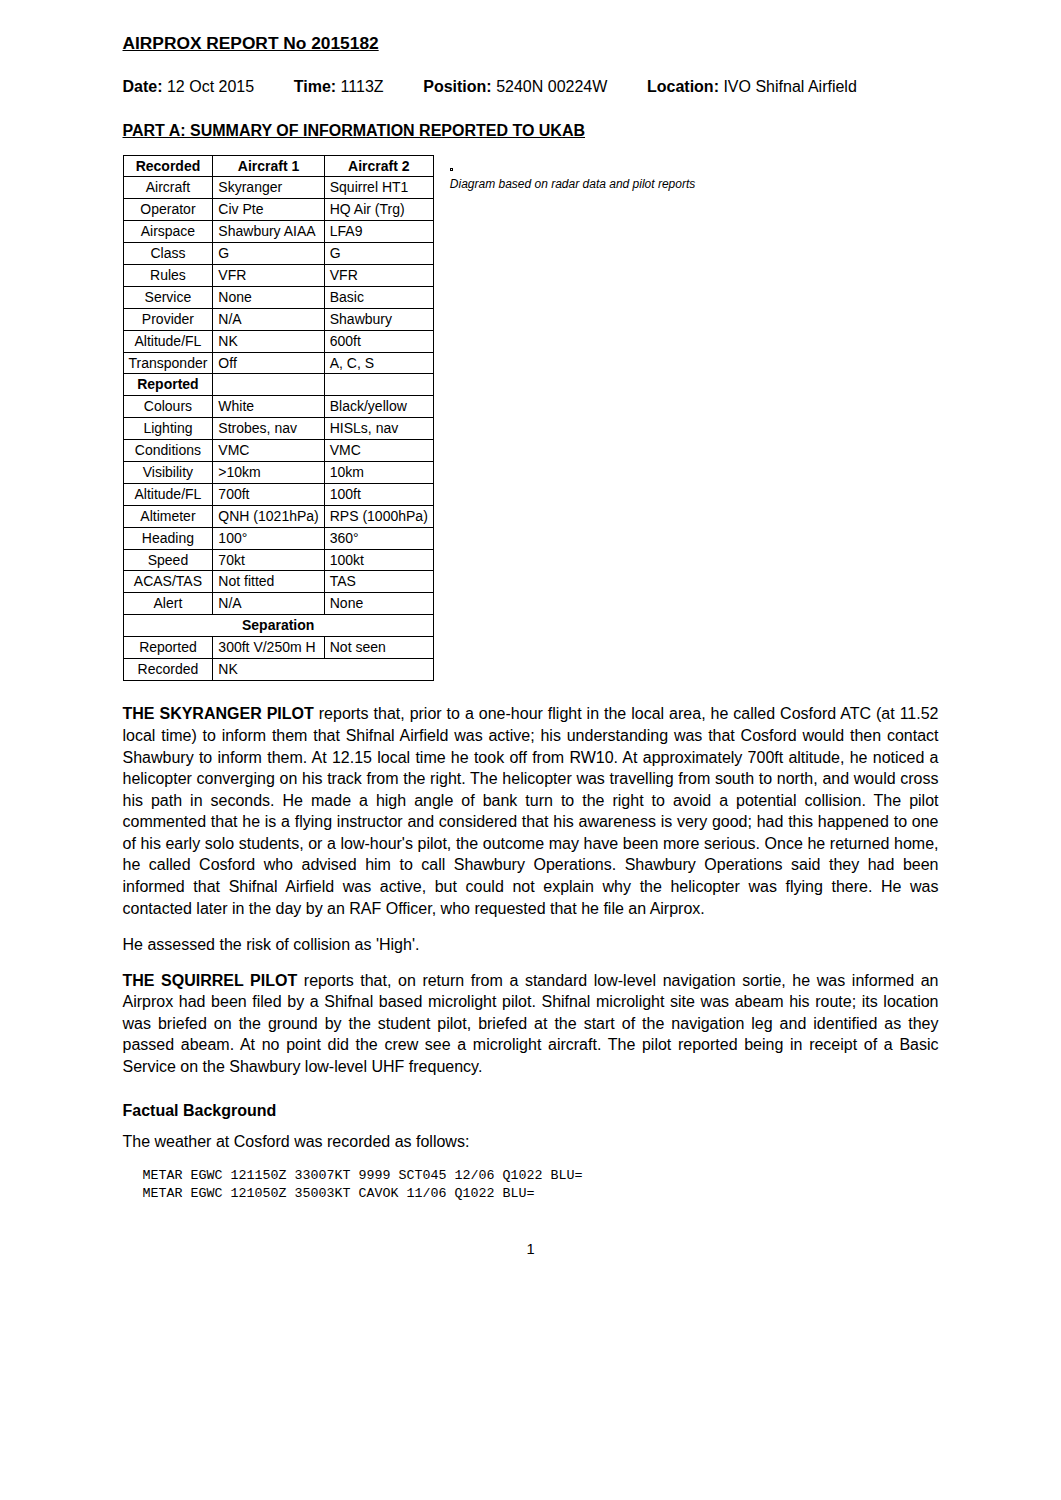AIRPROX REPORT No 2015182
Date: 12 Oct 2015 Time: 1113Z Position: 5240N 00224W Location: IVO Shifnal Airfield
PART A: SUMMARY OF INFORMATION REPORTED TO UKAB
| Recorded | Aircraft 1 | Aircraft 2 |
| --- | --- | --- |
| Aircraft | Skyranger | Squirrel HT1 |
| Operator | Civ Pte | HQ Air (Trg) |
| Airspace | Shawbury AIAA | LFA9 |
| Class | G | G |
| Rules | VFR | VFR |
| Service | None | Basic |
| Provider | N/A | Shawbury |
| Altitude/FL | NK | 600ft |
| Transponder | Off | A, C, S |
| Reported | | |
| Colours | White | Black/yellow |
| Lighting | Strobes, nav | HISLs, nav |
| Conditions | VMC | VMC |
| Visibility | >10km | 10km |
| Altitude/FL | 700ft | 100ft |
| Altimeter | QNH (1021hPa) | RPS (1000hPa) |
| Heading | 100° | 360° |
| Speed | 70kt | 100kt |
| ACAS/TAS | Not fitted | TAS |
| Alert | N/A | None |
| Separation |
| Reported | 300ft V/250m H | Not seen |
| Recorded | NK |
Diagram based on radar data and pilot reports
THE SKYRANGER PILOT reports that, prior to a one-hour flight in the local area, he called Cosford ATC (at 11.52 local time) to inform them that Shifnal Airfield was active; his understanding was that Cosford would then contact Shawbury to inform them. At 12.15 local time he took off from RW10. At approximately 700ft altitude, he noticed a helicopter converging on his track from the right. The helicopter was travelling from south to north, and would cross his path in seconds. He made a high angle of bank turn to the right to avoid a potential collision. The pilot commented that he is a flying instructor and considered that his awareness is very good; had this happened to one of his early solo students, or a low-hour's pilot, the outcome may have been more serious. Once he returned home, he called Cosford who advised him to call Shawbury Operations. Shawbury Operations said they had been informed that Shifnal Airfield was active, but could not explain why the helicopter was flying there. He was contacted later in the day by an RAF Officer, who requested that he file an Airprox.
He assessed the risk of collision as 'High'.
THE SQUIRREL PILOT reports that, on return from a standard low-level navigation sortie, he was informed an Airprox had been filed by a Shifnal based microlight pilot. Shifnal microlight site was abeam his route; its location was briefed on the ground by the student pilot, briefed at the start of the navigation leg and identified as they passed abeam. At no point did the crew see a microlight aircraft. The pilot reported being in receipt of a Basic Service on the Shawbury low-level UHF frequency.
Factual Background
The weather at Cosford was recorded as follows:
METAR EGWC 121150Z 33007KT 9999 SCT045 12/06 Q1022 BLU=
METAR EGWC 121050Z 35003KT CAVOK 11/06 Q1022 BLU=
1